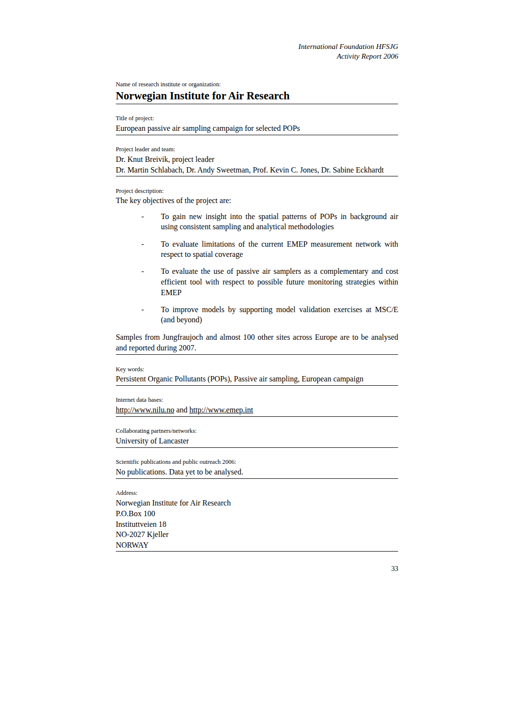International Foundation HFSJG
Activity Report 2006
Name of research institute or organization:
Norwegian Institute for Air Research
Title of project:
European passive air sampling campaign for selected POPs
Project leader and team:
Dr. Knut Breivik, project leader
Dr. Martin Schlabach, Dr. Andy Sweetman, Prof. Kevin C. Jones, Dr. Sabine Eckhardt
Project description:
The key objectives of the project are:
To gain new insight into the spatial patterns of POPs in background air using consistent sampling and analytical methodologies
To evaluate limitations of the current EMEP measurement network with respect to spatial coverage
To evaluate the use of passive air samplers as a complementary and cost efficient tool with respect to possible future monitoring strategies within EMEP
To improve models by supporting model validation exercises at MSC/E (and beyond)
Samples from Jungfraujoch and almost 100 other sites across Europe are to be analysed and reported during 2007.
Key words:
Persistent Organic Pollutants (POPs), Passive air sampling, European campaign
Internet data bases:
http://www.nilu.no and http://www.emep.int
Collaborating partners/networks:
University of Lancaster
Scientific publications and public outreach 2006:
No publications. Data yet to be analysed.
Address:
Norwegian Institute for Air Research
P.O.Box 100
Instituttveien 18
NO-2027 Kjeller
NORWAY
33